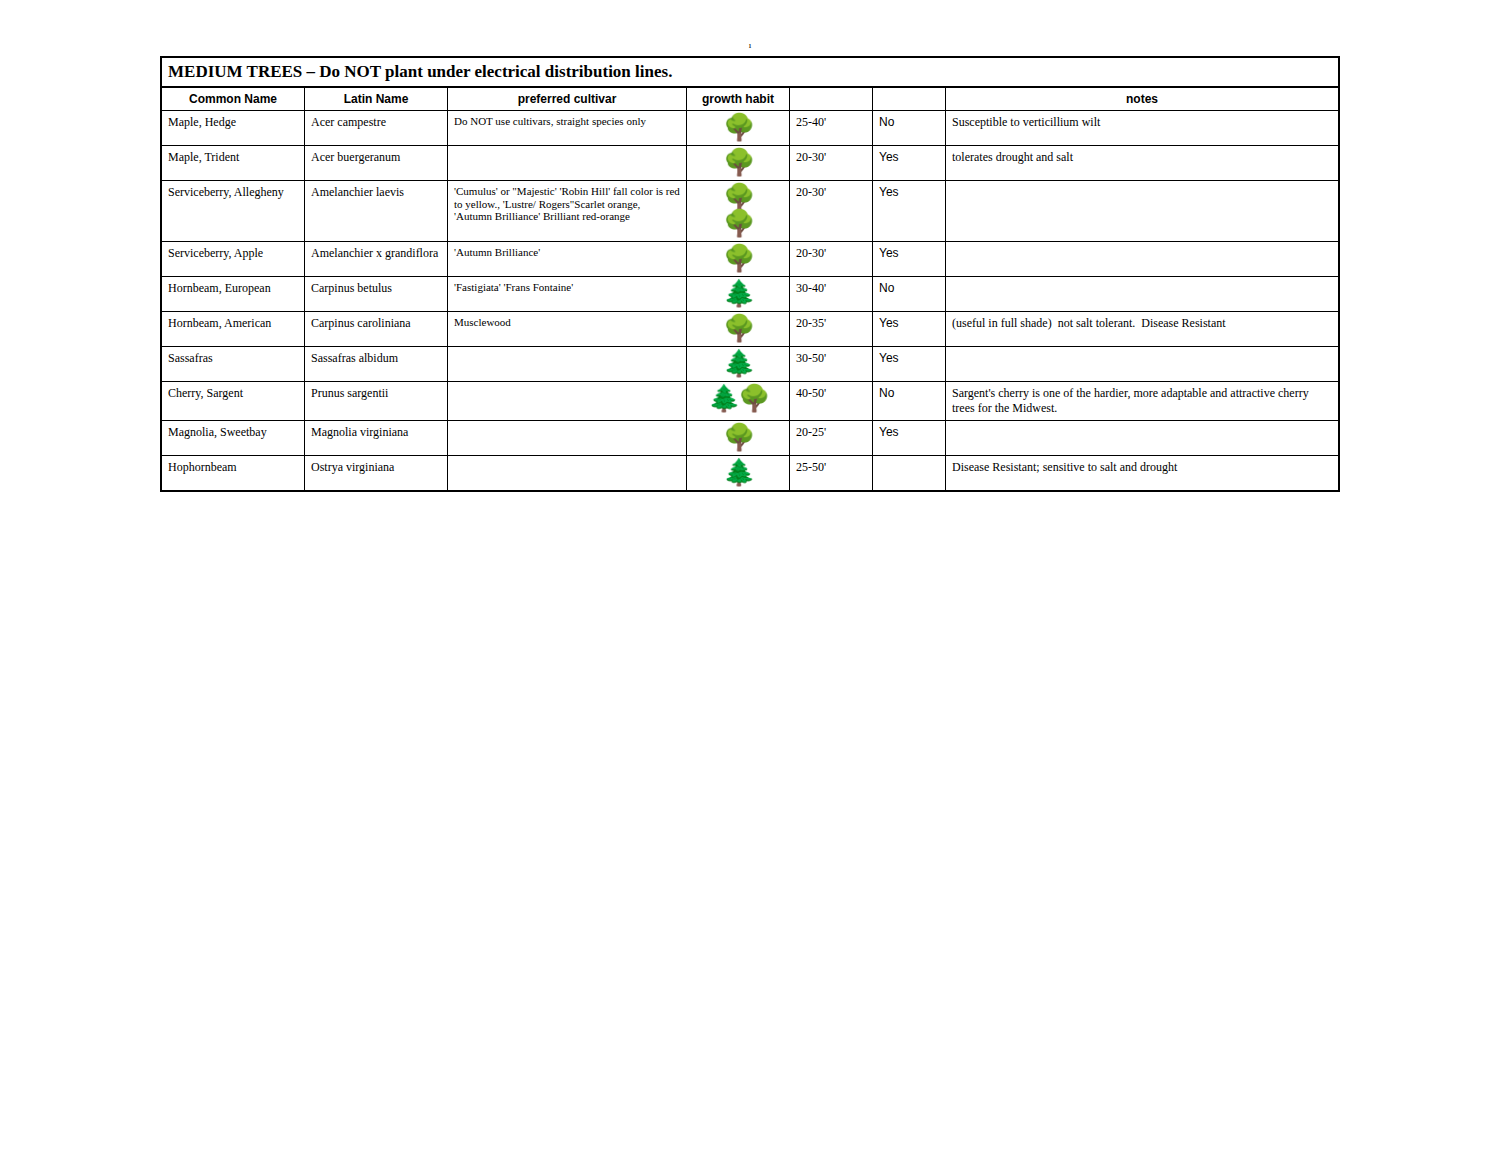ı
MEDIUM TREES – Do NOT plant under electrical distribution lines.
| Common Name | Latin Name | preferred cultivar | growth habit | | | notes |
| --- | --- | --- | --- | --- | --- | --- |
| Maple, Hedge | Acer campestre | Do NOT use cultivars, straight species only | 🌳 | 25-40' | No | Susceptible to verticillium wilt |
| Maple, Trident | Acer buergeranum | | 🌳 | 20-30' | Yes | tolerates drought and salt |
| Serviceberry, Allegheny | Amelanchier laevis | 'Cumulus' or "Majestic' 'Robin Hill' fall color is red to yellow., 'Lustre/ Rogers"Scarlet orange, 'Autumn Brilliance' Brilliant red-orange | 🌳 🌳 | 20-30' | Yes | |
| Serviceberry, Apple | Amelanchier x grandiflora | 'Autumn Brilliance' | 🌳 | 20-30' | Yes | |
| Hornbeam, European | Carpinus betulus | 'Fastigiata' 'Frans Fontaine' | 🌲 | 30-40' | No | |
| Hornbeam, American | Carpinus caroliniana | Musclewood | 🌳 | 20-35' | Yes | (useful in full shade) not salt tolerant. Disease Resistant |
| Sassafras | Sassafras albidum | | 🌲 | 30-50' | Yes | |
| Cherry, Sargent | Prunus sargentii | | 🌲 🌳 | 40-50' | No | Sargent's cherry is one of the hardier, more adaptable and attractive cherry trees for the Midwest. |
| Magnolia, Sweetbay | Magnolia virginiana | | 🌳 | 20-25' | Yes | |
| Hophornbeam | Ostrya virginiana | | 🌲 | 25-50' | | Disease Resistant; sensitive to salt and drought |